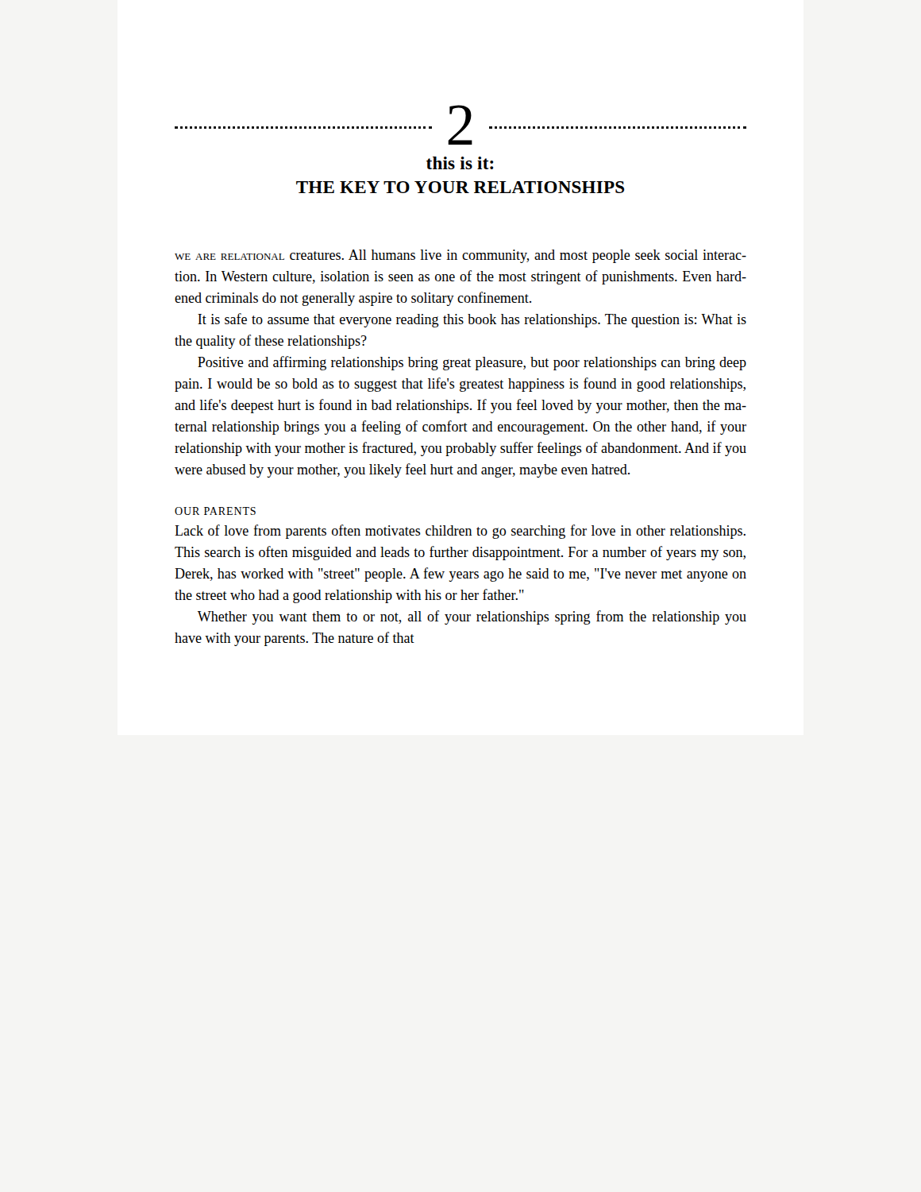2
this is it: The Key to Your Relationships
We are relational creatures. All humans live in community, and most people seek social interaction. In Western culture, isolation is seen as one of the most stringent of punishments. Even hardened criminals do not generally aspire to solitary confinement.
It is safe to assume that everyone reading this book has relationships. The question is: What is the quality of these relationships?
Positive and affirming relationships bring great pleasure, but poor relationships can bring deep pain. I would be so bold as to suggest that life's greatest happiness is found in good relationships, and life's deepest hurt is found in bad relationships. If you feel loved by your mother, then the maternal relationship brings you a feeling of comfort and encouragement. On the other hand, if your relationship with your mother is fractured, you probably suffer feelings of abandonment. And if you were abused by your mother, you likely feel hurt and anger, maybe even hatred.
Our Parents
Lack of love from parents often motivates children to go searching for love in other relationships. This search is often misguided and leads to further disappointment. For a number of years my son, Derek, has worked with "street" people. A few years ago he said to me, "I've never met anyone on the street who had a good relationship with his or her father."
Whether you want them to or not, all of your relationships spring from the relationship you have with your parents. The nature of that